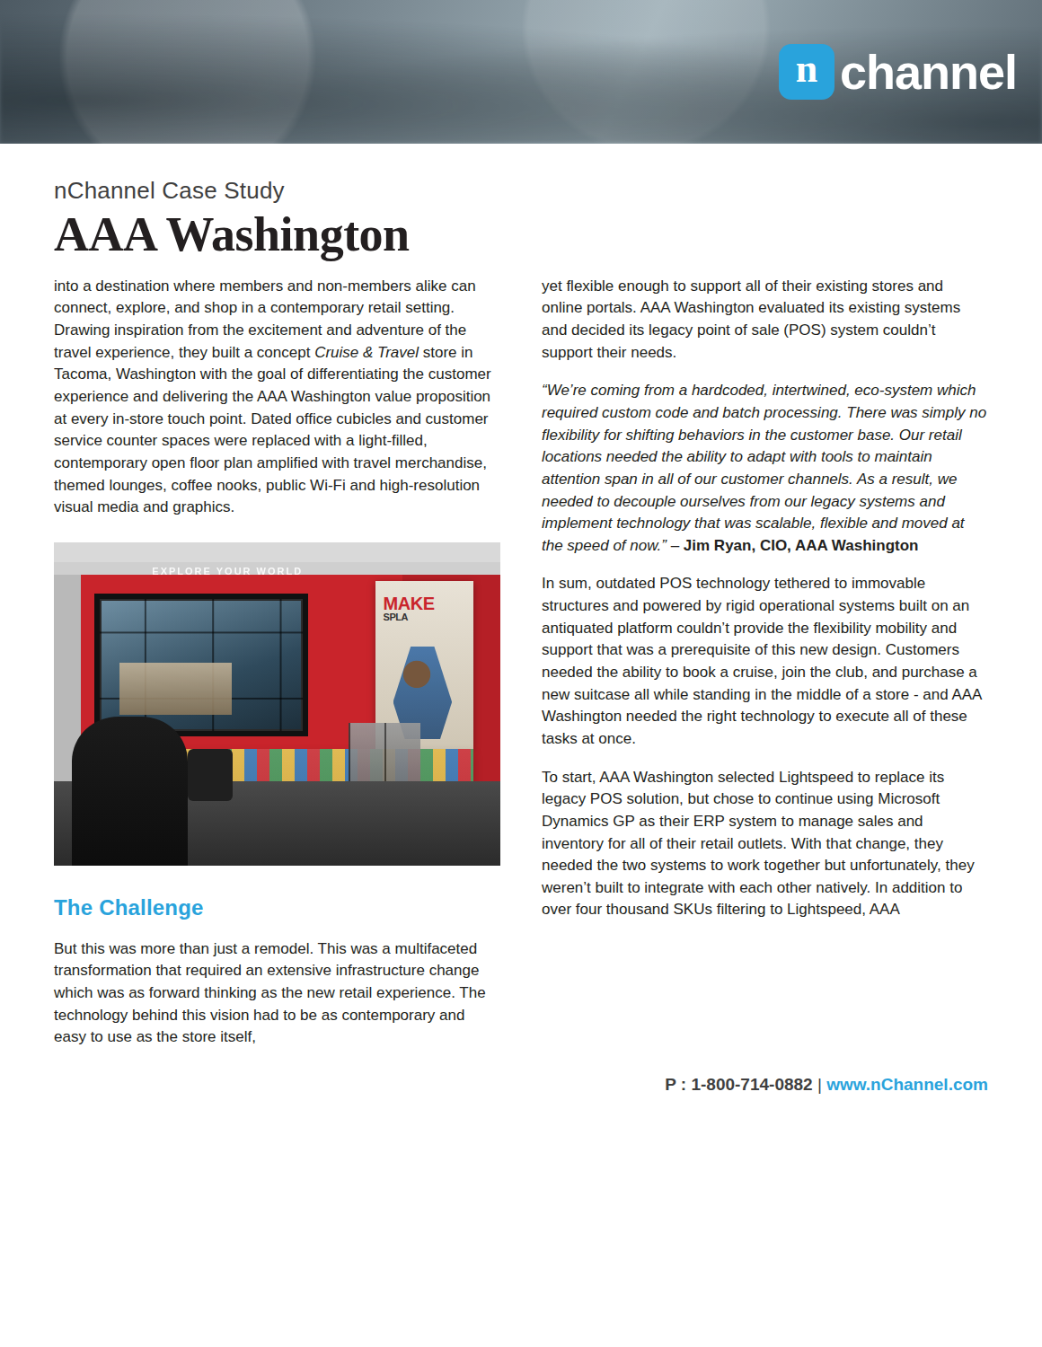nchannel
nChannel Case Study
AAA Washington
into a destination where members and non-members alike can connect, explore, and shop in a contemporary retail setting. Drawing inspiration from the excitement and adventure of the travel experience, they built a concept Cruise & Travel store in Tacoma, Washington with the goal of differentiating the customer experience and delivering the AAA Washington value proposition at every in-store touch point. Dated office cubicles and customer service counter spaces were replaced with a light-filled, contemporary open floor plan amplified with travel merchandise, themed lounges, coffee nooks, public Wi-Fi and high-resolution visual media and graphics.
Explore your world
MAKESPLA
The Challenge
But this was more than just a remodel. This was a multifaceted transformation that required an extensive infrastructure change which was as forward thinking as the new retail experience. The technology behind this vision had to be as contemporary and easy to use as the store itself,
yet flexible enough to support all of their existing stores and online portals. AAA Washington evaluated its existing systems and decided its legacy point of sale (POS) system couldn’t support their needs.
“We’re coming from a hardcoded, intertwined, eco-system which required custom code and batch processing. There was simply no flexibility for shifting behaviors in the customer base. Our retail locations needed the ability to adapt with tools to maintain attention span in all of our customer channels. As a result, we needed to decouple ourselves from our legacy systems and implement technology that was scalable, flexible and moved at the speed of now.” – Jim Ryan, CIO, AAA Washington
In sum, outdated POS technology tethered to immovable structures and powered by rigid operational systems built on an antiquated platform couldn’t provide the flexibility mobility and support that was a prerequisite of this new design. Customers needed the ability to book a cruise, join the club, and purchase a new suitcase all while standing in the middle of a store - and AAA Washington needed the right technology to execute all of these tasks at once.
To start, AAA Washington selected Lightspeed to replace its legacy POS solution, but chose to continue using Microsoft Dynamics GP as their ERP system to manage sales and inventory for all of their retail outlets. With that change, they needed the two systems to work together but unfortunately, they weren’t built to integrate with each other natively. In addition to over four thousand SKUs filtering to Lightspeed, AAA
P : 1-800-714-0882 | www.nChannel.com